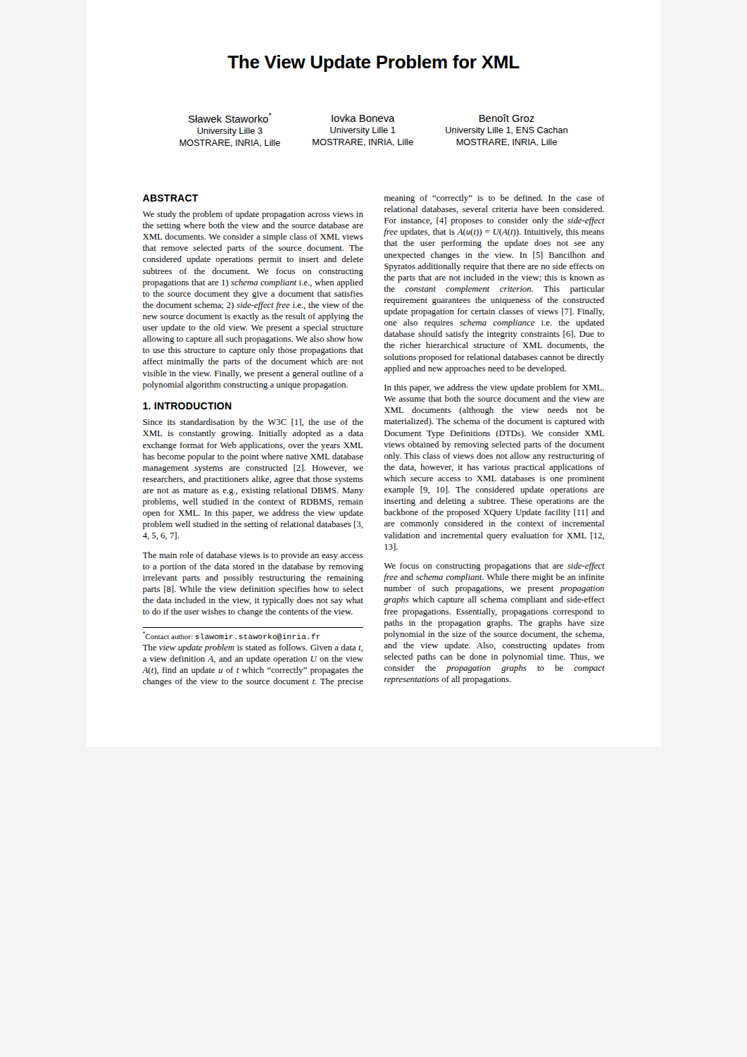The View Update Problem for XML
Sławek Staworko*
University Lille 3
MOSTRARE, INRIA, Lille
Iovka Boneva
University Lille 1
MOSTRARE, INRIA, Lille
Benoît Groz
University Lille 1, ENS Cachan
MOSTRARE, INRIA, Lille
Abstract
We study the problem of update propagation across views in the setting where both the view and the source database are XML documents. We consider a simple class of XML views that remove selected parts of the source document. The considered update operations permit to insert and delete subtrees of the document. We focus on constructing propagations that are 1) schema compliant i.e., when applied to the source document they give a document that satisfies the document schema; 2) side-effect free i.e., the view of the new source document is exactly as the result of applying the user update to the old view. We present a special structure allowing to capture all such propagations. We also show how to use this structure to capture only those propagations that affect minimally the parts of the document which are not visible in the view. Finally, we present a general outline of a polynomial algorithm constructing a unique propagation.
1. Introduction
Since its standardisation by the W3C [1], the use of the XML is constantly growing. Initially adopted as a data exchange format for Web applications, over the years XML has become popular to the point where native XML database management systems are constructed [2]. However, we researchers, and practitioners alike, agree that those systems are not as mature as e.g., existing relational DBMS. Many problems, well studied in the context of RDBMS, remain open for XML. In this paper, we address the view update problem well studied in the setting of relational databases [3, 4, 5, 6, 7].
The main role of database views is to provide an easy access to a portion of the data stored in the database by removing irrelevant parts and possibly restructuring the remaining parts [8]. While the view definition specifies how to select the data included in the view, it typically does not say what to do if the user wishes to change the contents of the view.
*Contact author: slawomir.staworko@inria.fr
The view update problem is stated as follows. Given a data t, a view definition A, and an update operation U on the view A(t), find an update u of t which “correctly” propagates the changes of the view to the source document t. The precise meaning of “correctly” is to be defined. In the case of relational databases, several criteria have been considered. For instance, [4] proposes to consider only the side-effect free updates, that is A(u(t)) = U(A(t)). Intuitively, this means that the user performing the update does not see any unexpected changes in the view. In [5] Bancilhon and Spyratos additionally require that there are no side effects on the parts that are not included in the view; this is known as the constant complement criterion. This particular requirement guarantees the uniqueness of the constructed update propagation for certain classes of views [7]. Finally, one also requires schema compliance i.e. the updated database should satisfy the integrity constraints [6]. Due to the richer hierarchical structure of XML documents, the solutions proposed for relational databases cannot be directly applied and new approaches need to be developed.
In this paper, we address the view update problem for XML. We assume that both the source document and the view are XML documents (although the view needs not be materialized). The schema of the document is captured with Document Type Definitions (DTDs). We consider XML views obtained by removing selected parts of the document only. This class of views does not allow any restructuring of the data, however, it has various practical applications of which secure access to XML databases is one prominent example [9, 10]. The considered update operations are inserting and deleting a subtree. These operations are the backbone of the proposed XQuery Update facility [11] and are commonly considered in the context of incremental validation and incremental query evaluation for XML [12, 13].
We focus on constructing propagations that are side-effect free and schema compliant. While there might be an infinite number of such propagations, we present propagation graphs which capture all schema compliant and side-effect free propagations. Essentially, propagations correspond to paths in the propagation graphs. The graphs have size polynomial in the size of the source document, the schema, and the view update. Also, constructing updates from selected paths can be done in polynomial time. Thus, we consider the propagation graphs to be compact representations of all propagations.